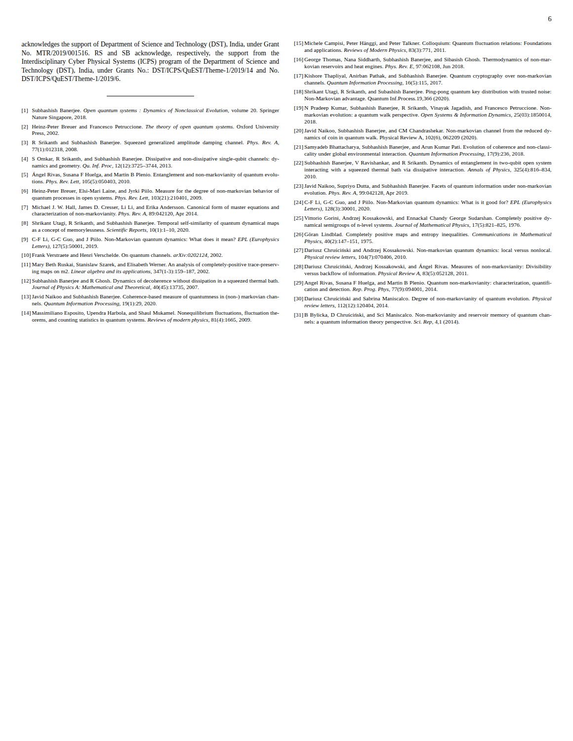6
acknowledges the support of Department of Science and Technology (DST), India, under Grant No. MTR/2019/001516. RS and SB acknowledge, respectively, the support from the Interdisciplinary Cyber Physical Systems (ICPS) program of the Department of Science and Technology (DST), India, under Grants No.: DST/ICPS/QuEST/Theme-1/2019/14 and No. DST/ICPS/QuEST/Theme-1/2019/6.
[1] Subhashish Banerjee. Open quantum systems : Dynamics of Nonclassical Evolution, volume 20. Springer Nature Singapore, 2018.
[2] Heinz-Peter Breuer and Francesco Petruccione. The theory of open quantum systems. Oxford University Press, 2002.
[3] R Srikanth and Subhashish Banerjee. Squeezed generalized amplitude damping channel. Phys. Rev. A, 77(1):012318, 2008.
[4] S Omkar, R Srikanth, and Subhashish Banerjee. Dissipative and non-dissipative single-qubit channels: dynamics and geometry. Qu. Inf. Proc, 12(12):3725–3744, 2013.
[5] Ángel Rivas, Susana F Huelga, and Martin B Plenio. Entanglement and non-markovianity of quantum evolutions. Phys. Rev. Lett, 105(5):050403, 2010.
[6] Heinz-Peter Breuer, Elsi-Mari Laine, and Jyrki Piilo. Measure for the degree of non-markovian behavior of quantum processes in open systems. Phys. Rev. Lett, 103(21):210401, 2009.
[7] Michael J. W. Hall, James D. Cresser, Li Li, and Erika Andersson. Canonical form of master equations and characterization of non-markovianity. Phys. Rev. A, 89:042120, Apr 2014.
[8] Shrikant Utagi, R Srikanth, and Subhashish Banerjee. Temporal self-similarity of quantum dynamical maps as a concept of memorylessness. Scientific Reports, 10(1):1–10, 2020.
[9] C-F Li, G-C Guo, and J Piilo. Non-Markovian quantum dynamics: What does it mean? EPL (Europhysics Letters), 127(5):50001, 2019.
[10] Frank Verstraete and Henri Verschelde. On quantum channels. arXiv:0202124, 2002.
[11] Mary Beth Ruskai, Stanislaw Szarek, and Elisabeth Werner. An analysis of completely-positive trace-preserving maps on m2. Linear algebra and its applications, 347(1-3):159–187, 2002.
[12] Subhashish Banerjee and R Ghosh. Dynamics of decoherence without dissipation in a squeezed thermal bath. Journal of Physics A: Mathematical and Theoretical, 40(45):13735, 2007.
[13] Javid Naikoo and Subhashish Banerjee. Coherence-based measure of quantumness in (non-) markovian channels. Quantum Information Processing, 19(1):29, 2020.
[14] Massimiliano Esposito, Upendra Harbola, and Shaul Mukamel. Nonequilibrium fluctuations, fluctuation theorems, and counting statistics in quantum systems. Reviews of modern physics, 81(4):1665, 2009.
[15] Michele Campisi, Peter Hänggi, and Peter Talkner. Colloquium: Quantum fluctuation relations: Foundations and applications. Reviews of Modern Physics, 83(3):771, 2011.
[16] George Thomas, Nana Siddharth, Subhashish Banerjee, and Sibasish Ghosh. Thermodynamics of non-markovian reservoirs and heat engines. Phys. Rev. E, 97:062108, Jun 2018.
[17] Kishore Thapliyal, Anirban Pathak, and Subhashish Banerjee. Quantum cryptography over non-markovian channels. Quantum Information Processing, 16(5):115, 2017.
[18] Shrikant Utagi, R Srikanth, and Subashish Banerjee. Ping-pong quantum key distribution with trusted noise: Non-Markovian advantage. Quantum Inf.Process.19,366 (2020).
[19] N Pradeep Kumar, Subhashish Banerjee, R Srikanth, Vinayak Jagadish, and Francesco Petruccione. Non-markovian evolution: a quantum walk perspective. Open Systems & Information Dynamics, 25(03):1850014, 2018.
[20] Javid Naikoo, Subhashish Banerjee, and CM Chandrashekar. Non-markovian channel from the reduced dynamics of coin in quantum walk. Physical Review A, 102(6), 062209 (2020).
[21] Samyadeb Bhattacharya, Subhashish Banerjee, and Arun Kumar Pati. Evolution of coherence and non-classicality under global environmental interaction. Quantum Information Processing, 17(9):236, 2018.
[22] Subhashish Banerjee, V Ravishankar, and R Srikanth. Dynamics of entanglement in two-qubit open system interacting with a squeezed thermal bath via dissipative interaction. Annals of Physics, 325(4):816–834, 2010.
[23] Javid Naikoo, Supriyo Dutta, and Subhashish Banerjee. Facets of quantum information under non-markovian evolution. Phys. Rev. A, 99:042128, Apr 2019.
[24] C-F Li, G-C Guo, and J Piilo. Non-Markovian quantum dynamics: What is it good for? EPL (Europhysics Letters), 128(3):30001, 2020.
[25] Vittorio Gorini, Andrzej Kossakowski, and Ennackal Chandy George Sudarshan. Completely positive dynamical semigroups of n-level systems. Journal of Mathematical Physics, 17(5):821–825, 1976.
[26] Göran Lindblad. Completely positive maps and entropy inequalities. Communications in Mathematical Physics, 40(2):147–151, 1975.
[27] Dariusz Chruściński and Andrzej Kossakowski. Non-markovian quantum dynamics: local versus nonlocal. Physical review letters, 104(7):070406, 2010.
[28] Dariusz Chruściński, Andrzej Kossakowski, and Ángel Rivas. Measures of non-markovianity: Divisibility versus backflow of information. Physical Review A, 83(5):052128, 2011.
[29] Angel Rivas, Susana F Huelga, and Martin B Plenio. Quantum non-markovianity: characterization, quantification and detection. Rep. Prog. Phys, 77(9):094001, 2014.
[30] Dariusz Chruściński and Sabrina Maniscalco. Degree of non-markovianity of quantum evolution. Physical review letters, 112(12):120404, 2014.
[31] B Bylicka, D Chruściński, and Sci Maniscalco. Non-markovianity and reservoir memory of quantum channels: a quantum information theory perspective. Sci. Rep, 4,1 (2014).